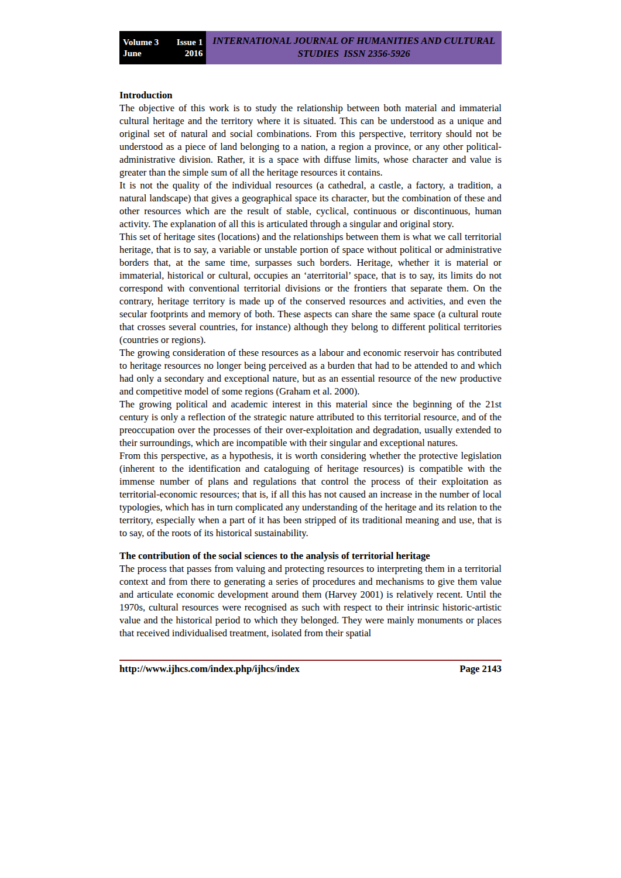Volume 3 Issue 1
June 2016
INTERNATIONAL JOURNAL OF HUMANITIES AND CULTURAL STUDIES ISSN 2356-5926
Introduction
The objective of this work is to study the relationship between both material and immaterial cultural heritage and the territory where it is situated. This can be understood as a unique and original set of natural and social combinations. From this perspective, territory should not be understood as a piece of land belonging to a nation, a region a province, or any other political-administrative division. Rather, it is a space with diffuse limits, whose character and value is greater than the simple sum of all the heritage resources it contains.
It is not the quality of the individual resources (a cathedral, a castle, a factory, a tradition, a natural landscape) that gives a geographical space its character, but the combination of these and other resources which are the result of stable, cyclical, continuous or discontinuous, human activity. The explanation of all this is articulated through a singular and original story.
This set of heritage sites (locations) and the relationships between them is what we call territorial heritage, that is to say, a variable or unstable portion of space without political or administrative borders that, at the same time, surpasses such borders. Heritage, whether it is material or immaterial, historical or cultural, occupies an ‘aterritorial’ space, that is to say, its limits do not correspond with conventional territorial divisions or the frontiers that separate them. On the contrary, heritage territory is made up of the conserved resources and activities, and even the secular footprints and memory of both. These aspects can share the same space (a cultural route that crosses several countries, for instance) although they belong to different political territories (countries or regions).
The growing consideration of these resources as a labour and economic reservoir has contributed to heritage resources no longer being perceived as a burden that had to be attended to and which had only a secondary and exceptional nature, but as an essential resource of the new productive and competitive model of some regions (Graham et al. 2000).
The growing political and academic interest in this material since the beginning of the 21st century is only a reflection of the strategic nature attributed to this territorial resource, and of the preoccupation over the processes of their over-exploitation and degradation, usually extended to their surroundings, which are incompatible with their singular and exceptional natures.
From this perspective, as a hypothesis, it is worth considering whether the protective legislation (inherent to the identification and cataloguing of heritage resources) is compatible with the immense number of plans and regulations that control the process of their exploitation as territorial-economic resources; that is, if all this has not caused an increase in the number of local typologies, which has in turn complicated any understanding of the heritage and its relation to the territory, especially when a part of it has been stripped of its traditional meaning and use, that is to say, of the roots of its historical sustainability.
The contribution of the social sciences to the analysis of territorial heritage
The process that passes from valuing and protecting resources to interpreting them in a territorial context and from there to generating a series of procedures and mechanisms to give them value and articulate economic development around them (Harvey 2001) is relatively recent. Until the 1970s, cultural resources were recognised as such with respect to their intrinsic historic-artistic value and the historical period to which they belonged. They were mainly monuments or places that received individualised treatment, isolated from their spatial
http://www.ijhcs.com/index.php/ijhcs/index
Page 2143